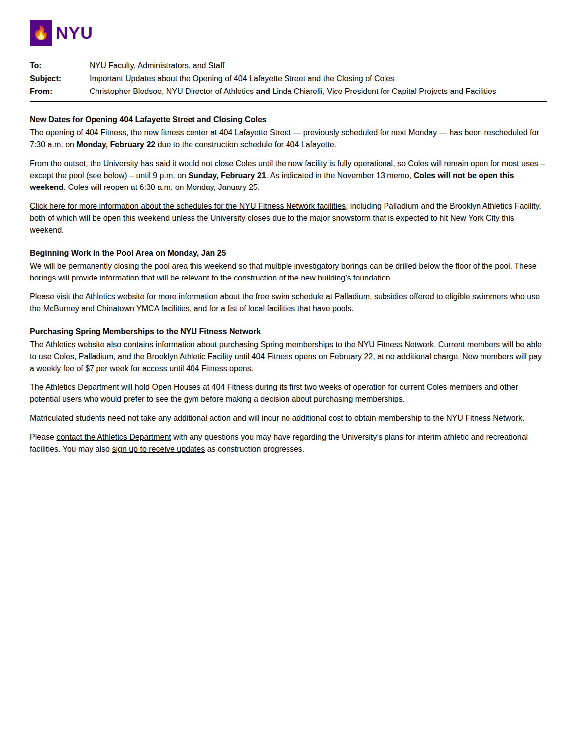🔥
NYU
| To: | NYU Faculty, Administrators, and Staff |
| Subject: | Important Updates about the Opening of 404 Lafayette Street and the Closing of Coles |
| From: | Christopher Bledsoe, NYU Director of Athletics and Linda Chiarelli, Vice President for Capital Projects and Facilities |
New Dates for Opening 404 Lafayette Street and Closing Coles
The opening of 404 Fitness, the new fitness center at 404 Lafayette Street — previously scheduled for next Monday — has been rescheduled for 7:30 a.m. on Monday, February 22 due to the construction schedule for 404 Lafayette.
From the outset, the University has said it would not close Coles until the new facility is fully operational, so Coles will remain open for most uses – except the pool (see below) – until 9 p.m. on Sunday, February 21. As indicated in the November 13 memo, Coles will not be open this weekend. Coles will reopen at 6:30 a.m. on Monday, January 25.
Click here for more information about the schedules for the NYU Fitness Network facilities, including Palladium and the Brooklyn Athletics Facility, both of which will be open this weekend unless the University closes due to the major snowstorm that is expected to hit New York City this weekend.
Beginning Work in the Pool Area on Monday, Jan 25
We will be permanently closing the pool area this weekend so that multiple investigatory borings can be drilled below the floor of the pool. These borings will provide information that will be relevant to the construction of the new building’s foundation.
Please visit the Athletics website for more information about the free swim schedule at Palladium, subsidies offered to eligible swimmers who use the McBurney and Chinatown YMCA facilities, and for a list of local facilities that have pools.
Purchasing Spring Memberships to the NYU Fitness Network
The Athletics website also contains information about purchasing Spring memberships to the NYU Fitness Network. Current members will be able to use Coles, Palladium, and the Brooklyn Athletic Facility until 404 Fitness opens on February 22, at no additional charge. New members will pay a weekly fee of $7 per week for access until 404 Fitness opens.
The Athletics Department will hold Open Houses at 404 Fitness during its first two weeks of operation for current Coles members and other potential users who would prefer to see the gym before making a decision about purchasing memberships.
Matriculated students need not take any additional action and will incur no additional cost to obtain membership to the NYU Fitness Network.
Please contact the Athletics Department with any questions you may have regarding the University’s plans for interim athletic and recreational facilities. You may also sign up to receive updates as construction progresses.